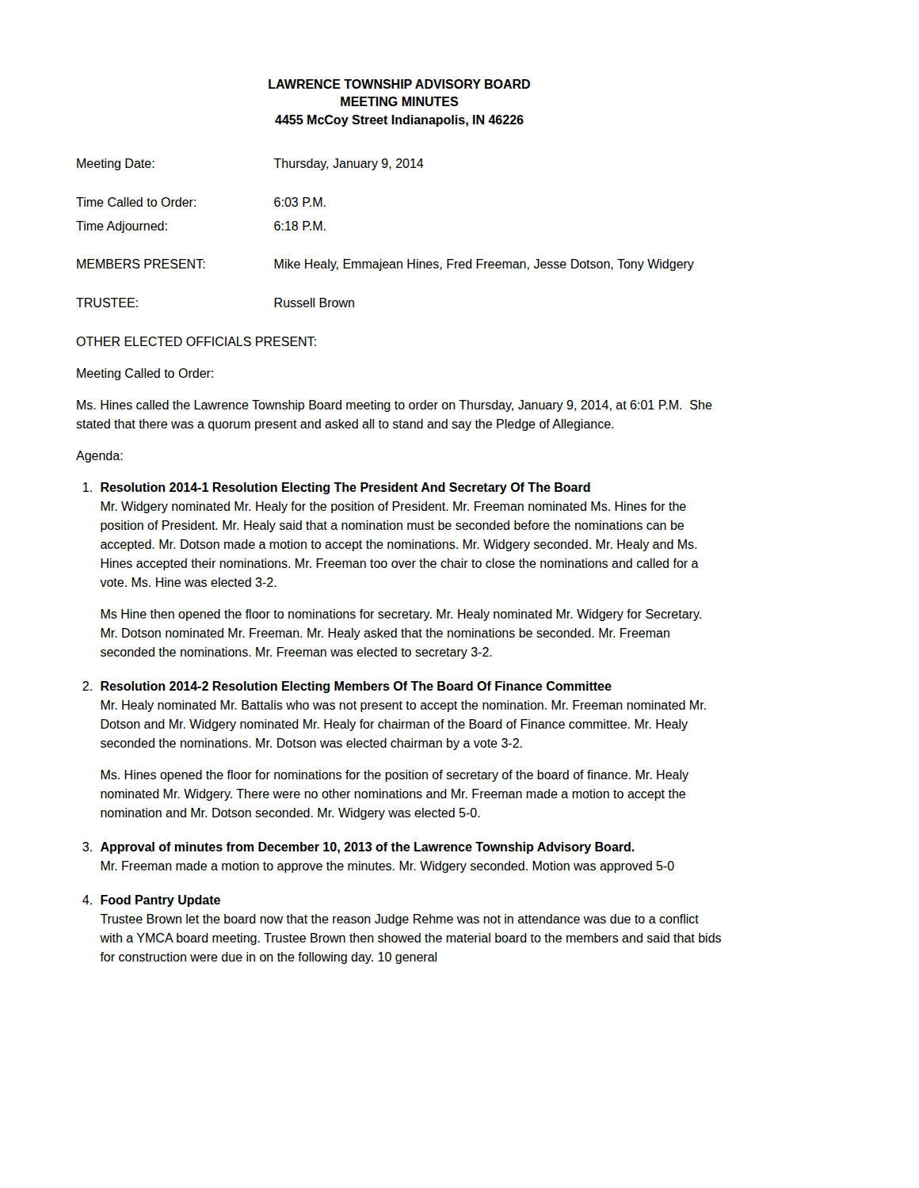LAWRENCE TOWNSHIP ADVISORY BOARD
MEETING MINUTES
4455 McCoy Street Indianapolis, IN 46226
| Meeting Date: | Thursday, January 9, 2014 |
| Time Called to Order: | 6:03 P.M. |
| Time Adjourned: | 6:18 P.M. |
| MEMBERS PRESENT: | Mike Healy, Emmajean Hines, Fred Freeman, Jesse Dotson, Tony Widgery |
| TRUSTEE: | Russell Brown |
OTHER ELECTED OFFICIALS PRESENT:
Meeting Called to Order:
Ms. Hines called the Lawrence Township Board meeting to order on Thursday, January 9, 2014, at 6:01 P.M. She stated that there was a quorum present and asked all to stand and say the Pledge of Allegiance.
Agenda:
Resolution 2014-1 Resolution Electing The President And Secretary Of The Board
Mr. Widgery nominated Mr. Healy for the position of President. Mr. Freeman nominated Ms. Hines for the position of President. Mr. Healy said that a nomination must be seconded before the nominations can be accepted. Mr. Dotson made a motion to accept the nominations. Mr. Widgery seconded. Mr. Healy and Ms. Hines accepted their nominations. Mr. Freeman too over the chair to close the nominations and called for a vote. Ms. Hine was elected 3-2.
Ms Hine then opened the floor to nominations for secretary. Mr. Healy nominated Mr. Widgery for Secretary. Mr. Dotson nominated Mr. Freeman. Mr. Healy asked that the nominations be seconded. Mr. Freeman seconded the nominations. Mr. Freeman was elected to secretary 3-2.
Resolution 2014-2 Resolution Electing Members Of The Board Of Finance Committee
Mr. Healy nominated Mr. Battalis who was not present to accept the nomination. Mr. Freeman nominated Mr. Dotson and Mr. Widgery nominated Mr. Healy for chairman of the Board of Finance committee. Mr. Healy seconded the nominations. Mr. Dotson was elected chairman by a vote 3-2.
Ms. Hines opened the floor for nominations for the position of secretary of the board of finance. Mr. Healy nominated Mr. Widgery. There were no other nominations and Mr. Freeman made a motion to accept the nomination and Mr. Dotson seconded. Mr. Widgery was elected 5-0.
Approval of minutes from December 10, 2013 of the Lawrence Township Advisory Board.
Mr. Freeman made a motion to approve the minutes. Mr. Widgery seconded. Motion was approved 5-0
Food Pantry Update
Trustee Brown let the board now that the reason Judge Rehme was not in attendance was due to a conflict with a YMCA board meeting. Trustee Brown then showed the material board to the members and said that bids for construction were due in on the following day. 10 general